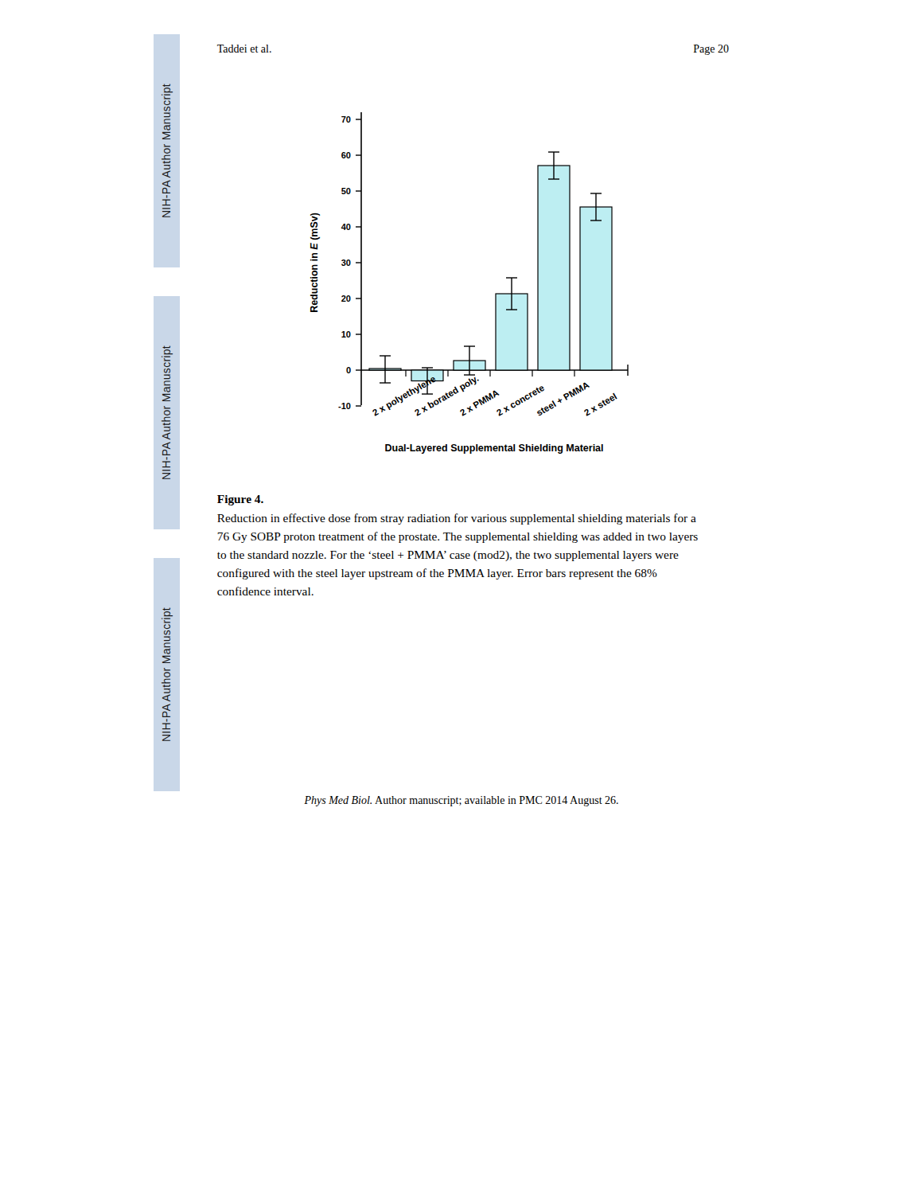NIH-PA Author Manuscript
NIH-PA Author Manuscript
NIH-PA Author Manuscript
Taddei et al.
Page 20
Reduction in E (mSv) versus dual-layered supplemental shielding material 70 60 50 40 30 20 10 0 -10 Reduction in E (mSv) 2 x polyethylene 2 x borated poly. 2 x PMMA 2 x concrete steel + PMMA 2 x steel Dual-Layered Supplemental Shielding Material
Figure 4. Reduction in effective dose from stray radiation for various supplemental shielding materials for a 76 Gy SOBP proton treatment of the prostate. The supplemental shielding was added in two layers to the standard nozzle. For the ‘steel + PMMA’ case (mod2), the two supplemental layers were configured with the steel layer upstream of the PMMA layer. Error bars represent the 68% confidence interval.
Phys Med Biol. Author manuscript; available in PMC 2014 August 26.